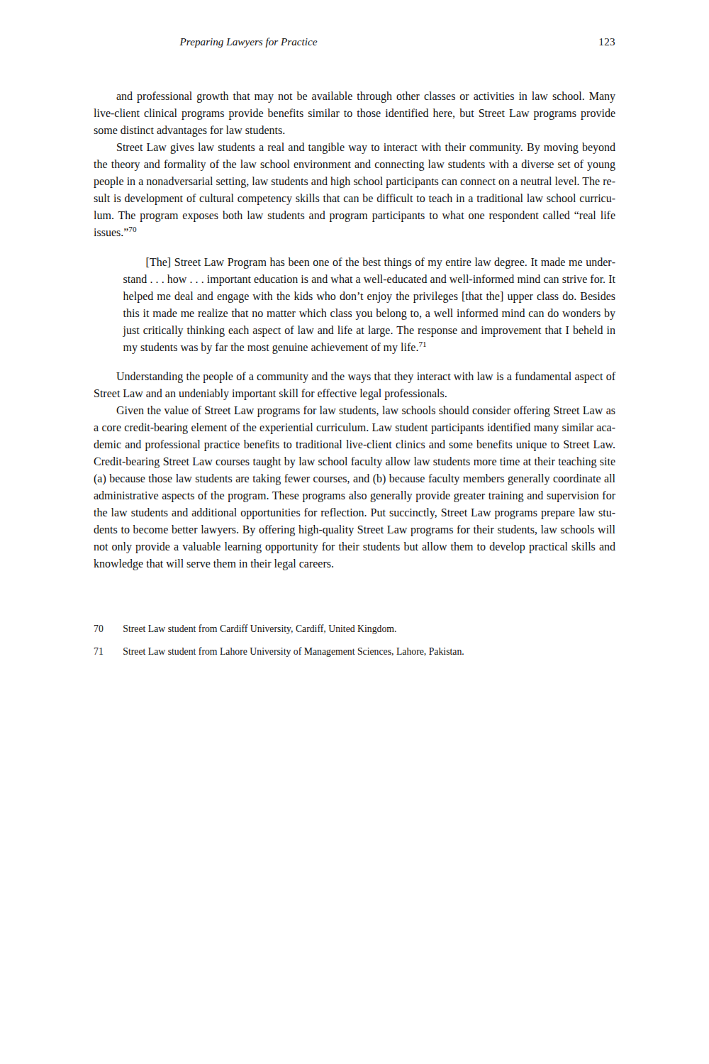Preparing Lawyers for Practice
123
and professional growth that may not be available through other classes or activities in law school. Many live-client clinical programs provide benefits similar to those identified here, but Street Law programs provide some distinct advantages for law students.
Street Law gives law students a real and tangible way to interact with their community. By moving beyond the theory and formality of the law school environment and connecting law students with a diverse set of young people in a nonadversarial setting, law students and high school participants can connect on a neutral level. The result is development of cultural competency skills that can be difficult to teach in a traditional law school curriculum. The program exposes both law students and program participants to what one respondent called “real life issues.”70
[The] Street Law Program has been one of the best things of my entire law degree. It made me understand . . . how . . . important education is and what a well-educated and well-informed mind can strive for. It helped me deal and engage with the kids who don’t enjoy the privileges [that the] upper class do. Besides this it made me realize that no matter which class you belong to, a well informed mind can do wonders by just critically thinking each aspect of law and life at large. The response and improvement that I beheld in my students was by far the most genuine achievement of my life.71
Understanding the people of a community and the ways that they interact with law is a fundamental aspect of Street Law and an undeniably important skill for effective legal professionals.
Given the value of Street Law programs for law students, law schools should consider offering Street Law as a core credit-bearing element of the experiential curriculum. Law student participants identified many similar academic and professional practice benefits to traditional live-client clinics and some benefits unique to Street Law. Credit-bearing Street Law courses taught by law school faculty allow law students more time at their teaching site (a) because those law students are taking fewer courses, and (b) because faculty members generally coordinate all administrative aspects of the program. These programs also generally provide greater training and supervision for the law students and additional opportunities for reflection. Put succinctly, Street Law programs prepare law students to become better lawyers. By offering high-quality Street Law programs for their students, law schools will not only provide a valuable learning opportunity for their students but allow them to develop practical skills and knowledge that will serve them in their legal careers.
70 Street Law student from Cardiff University, Cardiff, United Kingdom.
71 Street Law student from Lahore University of Management Sciences, Lahore, Pakistan.